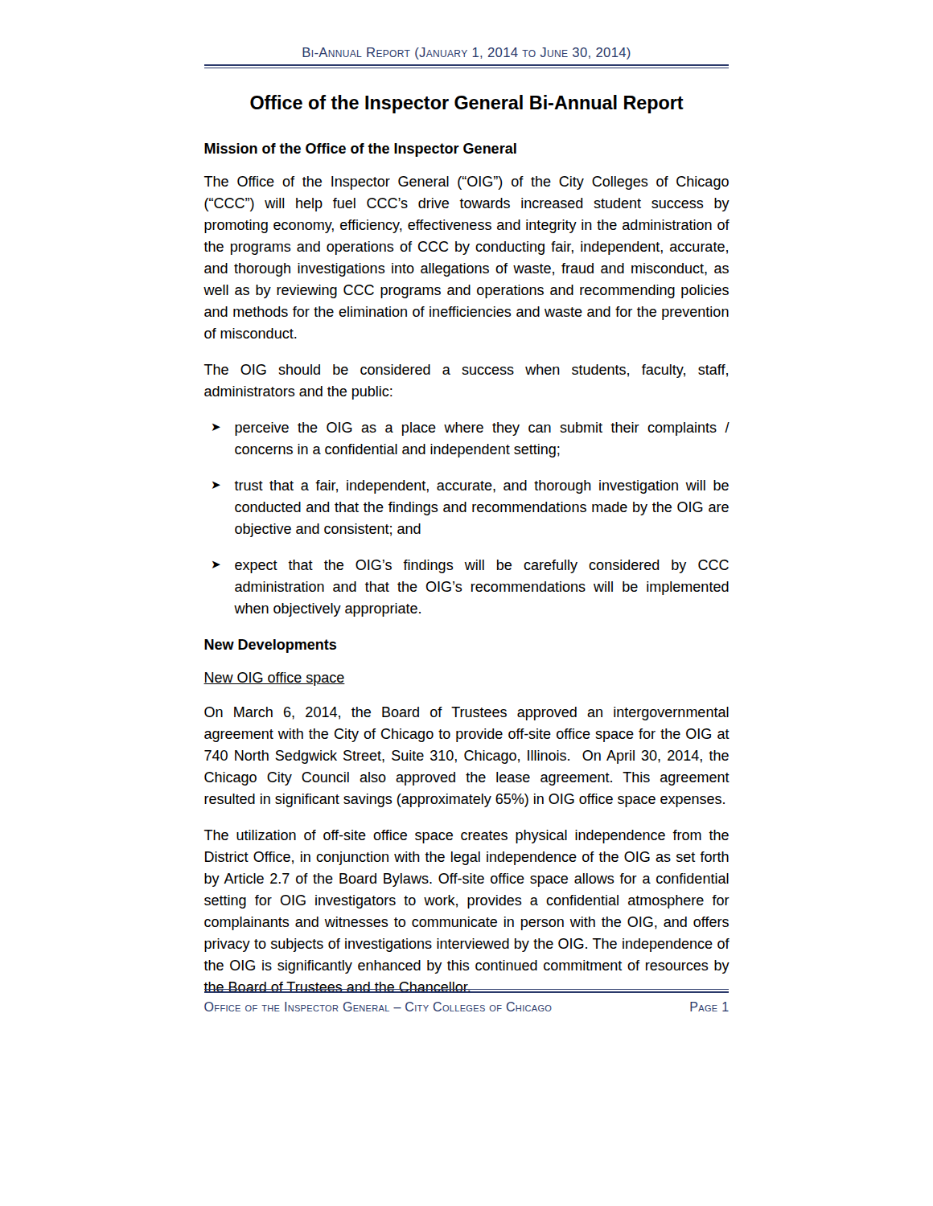Bi-Annual Report (January 1, 2014 to June 30, 2014)
Office of the Inspector General Bi-Annual Report
Mission of the Office of the Inspector General
The Office of the Inspector General (“OIG”) of the City Colleges of Chicago (“CCC”) will help fuel CCC’s drive towards increased student success by promoting economy, efficiency, effectiveness and integrity in the administration of the programs and operations of CCC by conducting fair, independent, accurate, and thorough investigations into allegations of waste, fraud and misconduct, as well as by reviewing CCC programs and operations and recommending policies and methods for the elimination of inefficiencies and waste and for the prevention of misconduct.
The OIG should be considered a success when students, faculty, staff, administrators and the public:
perceive the OIG as a place where they can submit their complaints / concerns in a confidential and independent setting;
trust that a fair, independent, accurate, and thorough investigation will be conducted and that the findings and recommendations made by the OIG are objective and consistent; and
expect that the OIG’s findings will be carefully considered by CCC administration and that the OIG’s recommendations will be implemented when objectively appropriate.
New Developments
New OIG office space
On March 6, 2014, the Board of Trustees approved an intergovernmental agreement with the City of Chicago to provide off-site office space for the OIG at 740 North Sedgwick Street, Suite 310, Chicago, Illinois. On April 30, 2014, the Chicago City Council also approved the lease agreement. This agreement resulted in significant savings (approximately 65%) in OIG office space expenses.
The utilization of off-site office space creates physical independence from the District Office, in conjunction with the legal independence of the OIG as set forth by Article 2.7 of the Board Bylaws. Off-site office space allows for a confidential setting for OIG investigators to work, provides a confidential atmosphere for complainants and witnesses to communicate in person with the OIG, and offers privacy to subjects of investigations interviewed by the OIG. The independence of the OIG is significantly enhanced by this continued commitment of resources by the Board of Trustees and the Chancellor.
Office of the Inspector General – City Colleges of Chicago Page 1